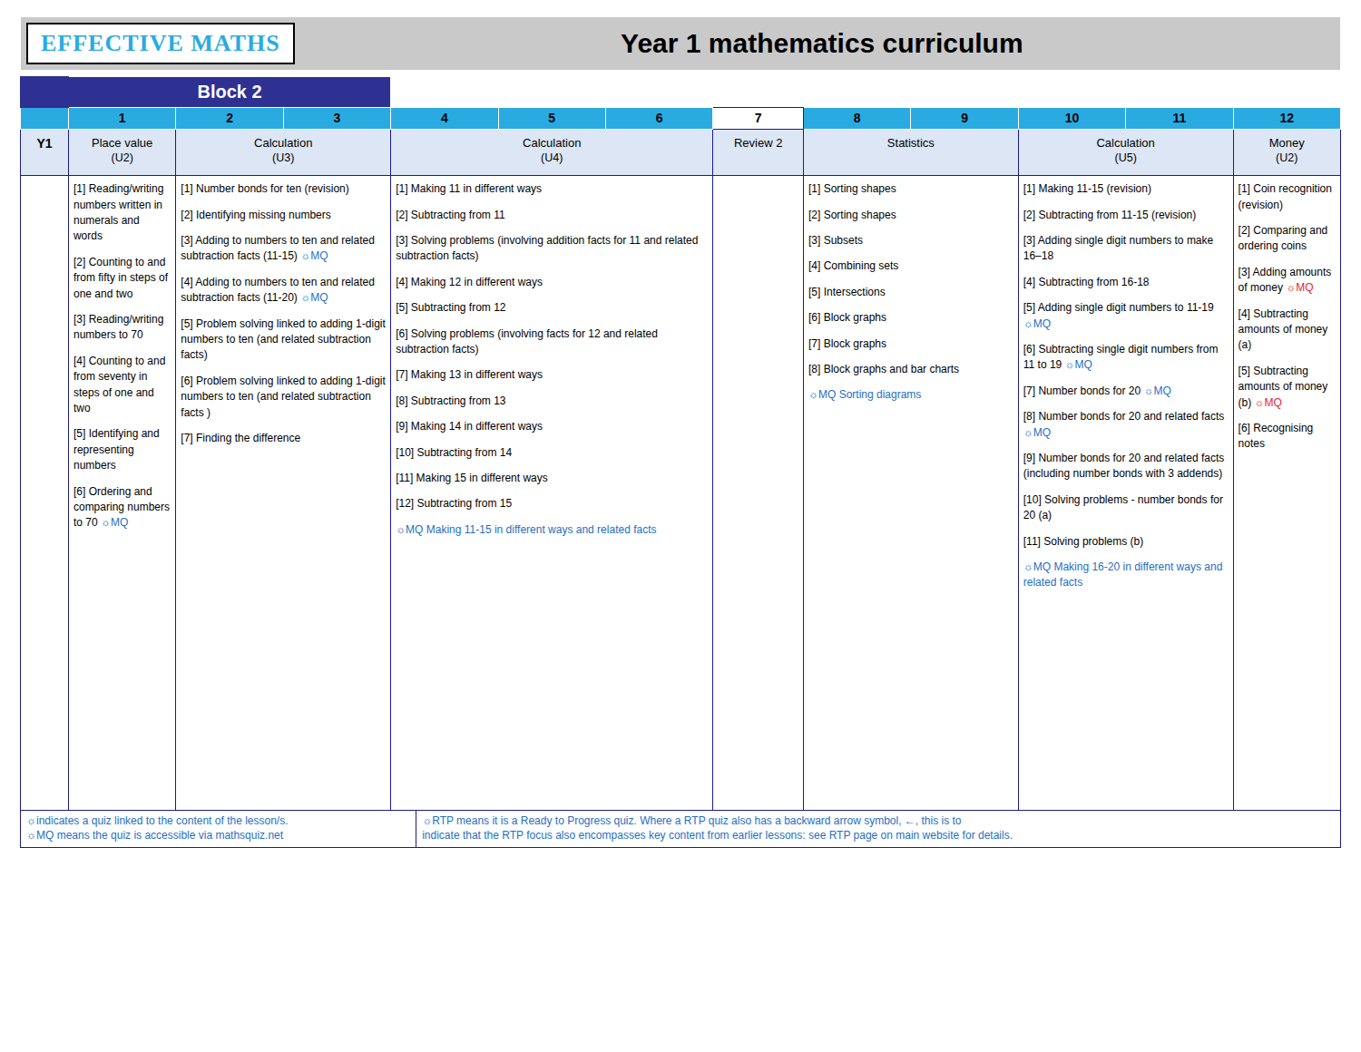EFFECTIVE MATHS
Year 1 mathematics curriculum
| | Block 2 | |
| | 1 | 2 | 3 | 4 | 5 | 6 | 7 | 8 | 9 | 10 | 11 | 12 |
| Y1 | Place value (U2) | Calculation (U3) | Calculation (U4) | Review 2 | Statistics | Calculation (U5) | Money (U2) |
| | [1] Reading/writing numbers written in numerals and words [2] Counting to and from fifty in steps of one and two [3] Reading/writing numbers to 70 [4] Counting to and from seventy in steps of one and two [5] Identifying and representing numbers [6] Ordering and comparing numbers to 70 ☼MQ | [1] Number bonds for ten (revision) [2] Identifying missing numbers [3] Adding to numbers to ten and related subtraction facts (11-15) ☼MQ [4] Adding to numbers to ten and related subtraction facts (11-20) ☼MQ [5] Problem solving linked to adding 1-digit numbers to ten (and related subtraction facts) [6] Problem solving linked to adding 1-digit numbers to ten (and related subtraction facts ) [7] Finding the difference | [1] Making 11 in different ways [2] Subtracting from 11 [3] Solving problems (involving addition facts for 11 and related subtraction facts) [4] Making 12 in different ways [5] Subtracting from 12 [6] Solving problems (involving facts for 12 and related subtraction facts) [7] Making 13 in different ways [8] Subtracting from 13 [9] Making 14 in different ways [10] Subtracting from 14 [11] Making 15 in different ways [12] Subtracting from 15 ☼MQ Making 11-15 in different ways and related facts | | [1] Sorting shapes [2] Sorting shapes [3] Subsets [4] Combining sets [5] Intersections [6] Block graphs [7] Block graphs [8] Block graphs and bar charts ☼MQ Sorting diagrams | [1] Making 11-15 (revision) [2] Subtracting from 11-15 (revision) [3] Adding single digit numbers to make 16–18 [4] Subtracting from 16-18 [5] Adding single digit numbers to 11-19 ☼MQ [6] Subtracting single digit numbers from 11 to 19 ☼MQ [7] Number bonds for 20 ☼MQ [8] Number bonds for 20 and related facts ☼MQ [9] Number bonds for 20 and related facts (including number bonds with 3 addends) [10] Solving problems - number bonds for 20 (a) [11] Solving problems (b) ☼MQ Making 16-20 in different ways and related facts | [1] Coin recognition (revision) [2] Comparing and ordering coins [3] Adding amounts of money ☼MQ [4] Subtracting amounts of money (a) [5] Subtracting amounts of money (b) ☼MQ [6] Recognising notes |
☼indicates a quiz linked to the content of the lesson/s.
☼MQ means the quiz is accessible via mathsquiz.net
☼RTP means it is a Ready to Progress quiz. Where a RTP quiz also has a backward arrow symbol, ←, this is to
indicate that the RTP focus also encompasses key content from earlier lessons: see RTP page on main website for details.